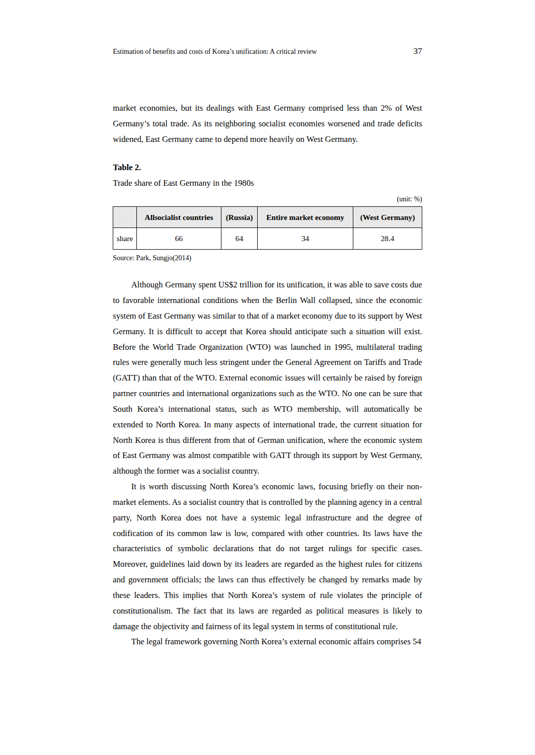Estimation of benefits and costs of Korea’s unification: A critical review 37
market economies, but its dealings with East Germany comprised less than 2% of West Germany’s total trade. As its neighboring socialist economies worsened and trade deficits widened, East Germany came to depend more heavily on West Germany.
Table 2.
Trade share of East Germany in the 1980s
(unit: %)
| | Allsocialist countries | (Russia) | Entire market economy | (West Germany) |
| --- | --- | --- | --- | --- |
| share | 66 | 64 | 34 | 28.4 |
Source: Park, Sungjo(2014)
Although Germany spent US$2 trillion for its unification, it was able to save costs due to favorable international conditions when the Berlin Wall collapsed, since the economic system of East Germany was similar to that of a market economy due to its support by West Germany. It is difficult to accept that Korea should anticipate such a situation will exist. Before the World Trade Organization (WTO) was launched in 1995, multilateral trading rules were generally much less stringent under the General Agreement on Tariffs and Trade (GATT) than that of the WTO. External economic issues will certainly be raised by foreign partner countries and international organizations such as the WTO. No one can be sure that South Korea’s international status, such as WTO membership, will automatically be extended to North Korea. In many aspects of international trade, the current situation for North Korea is thus different from that of German unification, where the economic system of East Germany was almost compatible with GATT through its support by West Germany, although the former was a socialist country.
It is worth discussing North Korea’s economic laws, focusing briefly on their non-market elements. As a socialist country that is controlled by the planning agency in a central party, North Korea does not have a systemic legal infrastructure and the degree of codification of its common law is low, compared with other countries. Its laws have the characteristics of symbolic declarations that do not target rulings for specific cases. Moreover, guidelines laid down by its leaders are regarded as the highest rules for citizens and government officials; the laws can thus effectively be changed by remarks made by these leaders. This implies that North Korea’s system of rule violates the principle of constitutionalism. The fact that its laws are regarded as political measures is likely to damage the objectivity and fairness of its legal system in terms of constitutional rule.
The legal framework governing North Korea’s external economic affairs comprises 54